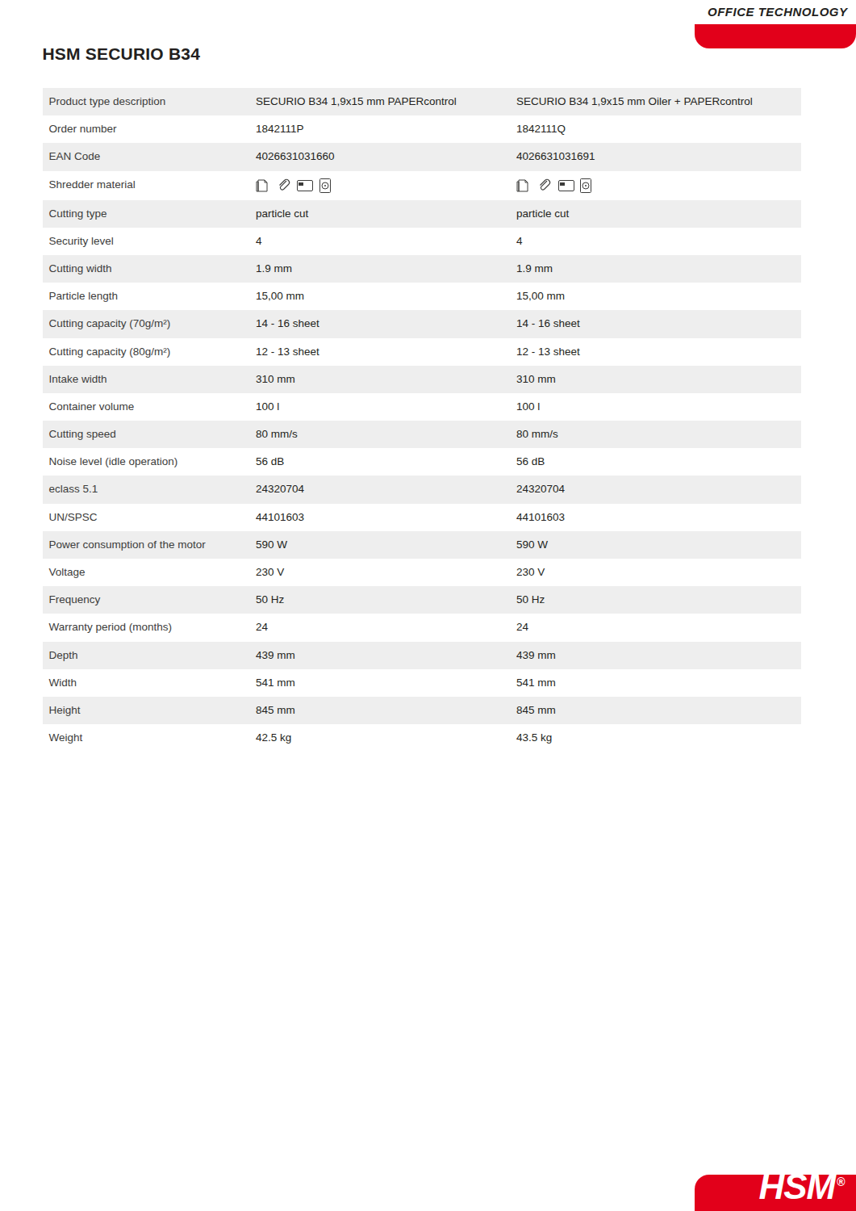OFFICE TECHNOLOGY
HSM SECURIO B34
| Product type description | SECURIO B34 1,9x15 mm PAPERcontrol | SECURIO B34 1,9x15 mm Oiler + PAPERcontrol |
| Order number | 1842111P | 1842111Q |
| EAN Code | 4026631031660 | 4026631031691 |
| Shredder material | | |
| Cutting type | particle cut | particle cut |
| Security level | 4 | 4 |
| Cutting width | 1.9 mm | 1.9 mm |
| Particle length | 15,00 mm | 15,00 mm |
| Cutting capacity (70g/m²) | 14 - 16 sheet | 14 - 16 sheet |
| Cutting capacity (80g/m²) | 12 - 13 sheet | 12 - 13 sheet |
| Intake width | 310 mm | 310 mm |
| Container volume | 100 l | 100 l |
| Cutting speed | 80 mm/s | 80 mm/s |
| Noise level (idle operation) | 56 dB | 56 dB |
| eclass 5.1 | 24320704 | 24320704 |
| UN/SPSC | 44101603 | 44101603 |
| Power consumption of the motor | 590 W | 590 W |
| Voltage | 230 V | 230 V |
| Frequency | 50 Hz | 50 Hz |
| Warranty period (months) | 24 | 24 |
| Depth | 439 mm | 439 mm |
| Width | 541 mm | 541 mm |
| Height | 845 mm | 845 mm |
| Weight | 42.5 kg | 43.5 kg |
HSM®